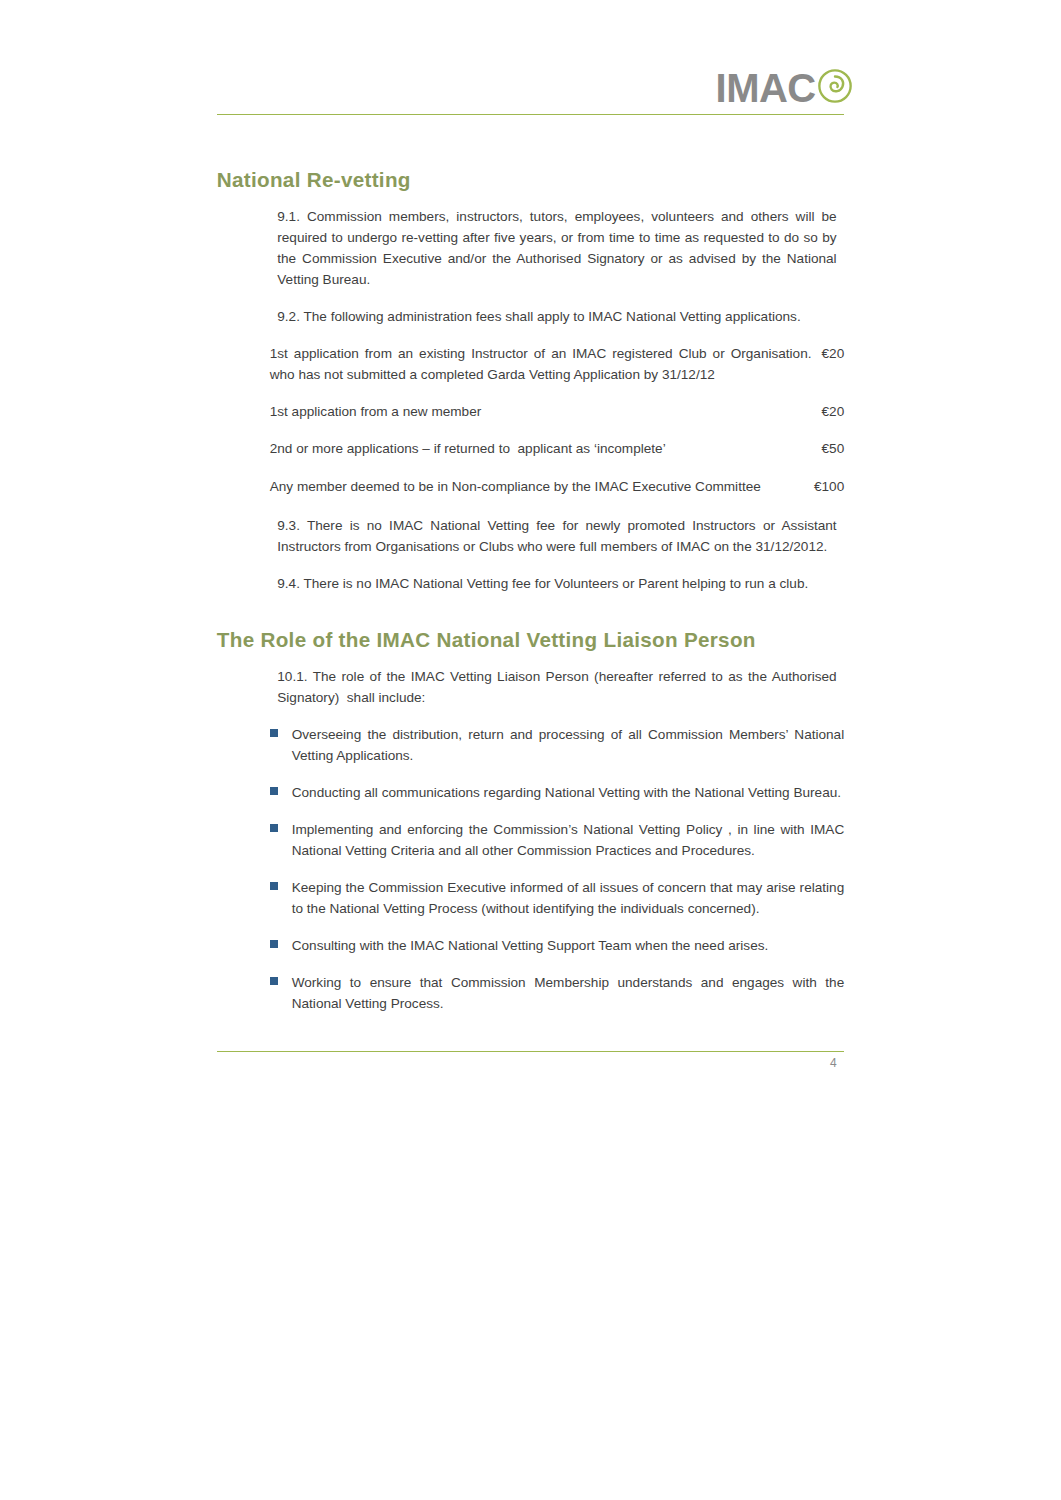IMAC
National Re-vetting
9.1. Commission members, instructors, tutors, employees, volunteers and others will be required to undergo re-vetting after five years, or from time to time as requested to do so by the Commission Executive and/or the Authorised Signatory or as advised by the National Vetting Bureau.
9.2. The following administration fees shall apply to IMAC National Vetting applications.
€20 1st application from an existing Instructor of an IMAC registered Club or Organisation. who has not submitted a completed Garda Vetting Application by 31/12/12
€20 1st application from a new member
€50 2nd or more applications – if returned to applicant as ‘incomplete’
€100 Any member deemed to be in Non-compliance by the IMAC Executive Committee
9.3. There is no IMAC National Vetting fee for newly promoted Instructors or Assistant Instructors from Organisations or Clubs who were full members of IMAC on the 31/12/2012.
9.4. There is no IMAC National Vetting fee for Volunteers or Parent helping to run a club.
The Role of the IMAC National Vetting Liaison Person
10.1. The role of the IMAC Vetting Liaison Person (hereafter referred to as the Authorised Signatory) shall include:
Overseeing the distribution, return and processing of all Commission Members’ National Vetting Applications.
Conducting all communications regarding National Vetting with the National Vetting Bureau.
Implementing and enforcing the Commission’s National Vetting Policy , in line with IMAC National Vetting Criteria and all other Commission Practices and Procedures.
Keeping the Commission Executive informed of all issues of concern that may arise relating to the National Vetting Process (without identifying the individuals concerned).
Consulting with the IMAC National Vetting Support Team when the need arises.
Working to ensure that Commission Membership understands and engages with the National Vetting Process.
4